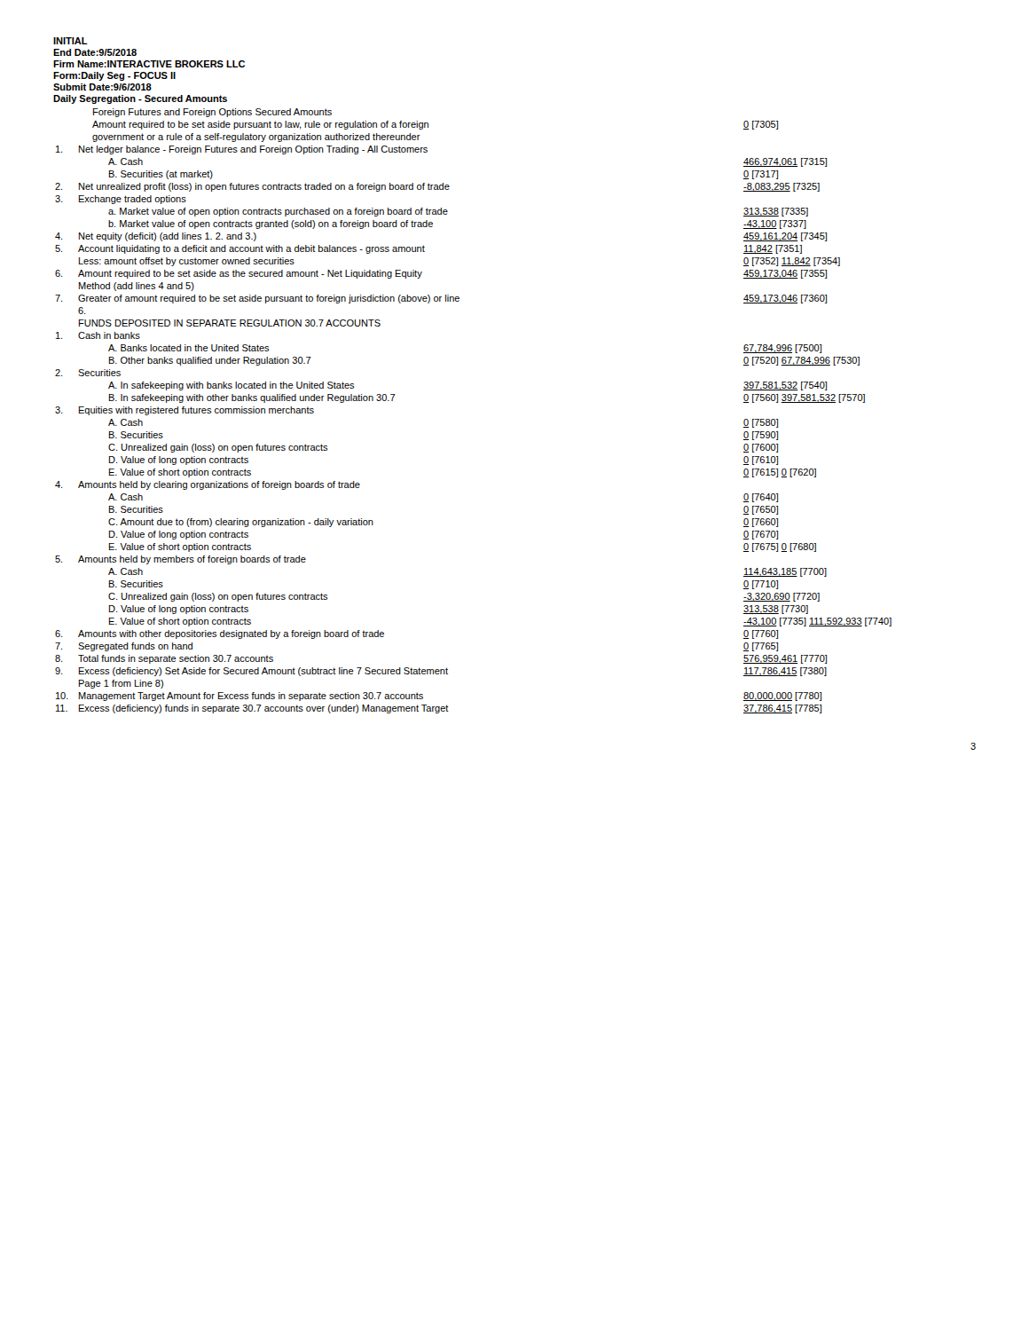INITIAL
End Date:9/5/2018
Firm Name:INTERACTIVE BROKERS LLC
Form:Daily Seg - FOCUS II
Submit Date:9/6/2018
Daily Segregation - Secured Amounts
| | Foreign Futures and Foreign Options Secured Amounts | |
| | Amount required to be set aside pursuant to law, rule or regulation of a foreign | 0 [7305] |
| | government or a rule of a self-regulatory organization authorized thereunder | |
| 1. | Net ledger balance - Foreign Futures and Foreign Option Trading - All Customers | |
| | A. Cash | 466,974,061 [7315] |
| | B. Securities (at market) | 0 [7317] |
| 2. | Net unrealized profit (loss) in open futures contracts traded on a foreign board of trade | -8,083,295 [7325] |
| 3. | Exchange traded options | |
| | a. Market value of open option contracts purchased on a foreign board of trade | 313,538 [7335] |
| | b. Market value of open contracts granted (sold) on a foreign board of trade | -43,100 [7337] |
| 4. | Net equity (deficit) (add lines 1. 2. and 3.) | 459,161,204 [7345] |
| 5. | Account liquidating to a deficit and account with a debit balances - gross amount | 11,842 [7351] |
| | Less: amount offset by customer owned securities | 0 [7352] 11,842 [7354] |
| 6. | Amount required to be set aside as the secured amount - Net Liquidating Equity | 459,173,046 [7355] |
| | Method (add lines 4 and 5) | |
| 7. | Greater of amount required to be set aside pursuant to foreign jurisdiction (above) or line | 459,173,046 [7360] |
| | 6. | |
| | FUNDS DEPOSITED IN SEPARATE REGULATION 30.7 ACCOUNTS | |
| 1. | Cash in banks | |
| | A. Banks located in the United States | 67,784,996 [7500] |
| | B. Other banks qualified under Regulation 30.7 | 0 [7520] 67,784,996 [7530] |
| 2. | Securities | |
| | A. In safekeeping with banks located in the United States | 397,581,532 [7540] |
| | B. In safekeeping with other banks qualified under Regulation 30.7 | 0 [7560] 397,581,532 [7570] |
| 3. | Equities with registered futures commission merchants | |
| | A. Cash | 0 [7580] |
| | B. Securities | 0 [7590] |
| | C. Unrealized gain (loss) on open futures contracts | 0 [7600] |
| | D. Value of long option contracts | 0 [7610] |
| | E. Value of short option contracts | 0 [7615] 0 [7620] |
| 4. | Amounts held by clearing organizations of foreign boards of trade | |
| | A. Cash | 0 [7640] |
| | B. Securities | 0 [7650] |
| | C. Amount due to (from) clearing organization - daily variation | 0 [7660] |
| | D. Value of long option contracts | 0 [7670] |
| | E. Value of short option contracts | 0 [7675] 0 [7680] |
| 5. | Amounts held by members of foreign boards of trade | |
| | A. Cash | 114,643,185 [7700] |
| | B. Securities | 0 [7710] |
| | C. Unrealized gain (loss) on open futures contracts | -3,320,690 [7720] |
| | D. Value of long option contracts | 313,538 [7730] |
| | E. Value of short option contracts | -43,100 [7735] 111,592,933 [7740] |
| 6. | Amounts with other depositories designated by a foreign board of trade | 0 [7760] |
| 7. | Segregated funds on hand | 0 [7765] |
| 8. | Total funds in separate section 30.7 accounts | 576,959,461 [7770] |
| 9. | Excess (deficiency) Set Aside for Secured Amount (subtract line 7 Secured Statement | 117,786,415 [7380] |
| | Page 1 from Line 8) | |
| 10. | Management Target Amount for Excess funds in separate section 30.7 accounts | 80,000,000 [7780] |
| 11. | Excess (deficiency) funds in separate 30.7 accounts over (under) Management Target | 37,786,415 [7785] |
3